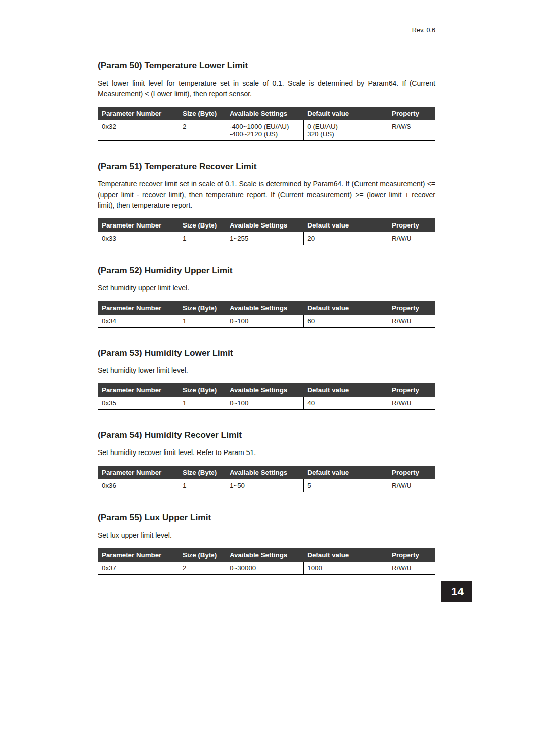Rev. 0.6
(Param 50) Temperature Lower Limit
Set lower limit level for temperature set in scale of 0.1. Scale is determined by Param64. If (Current Measurement) < (Lower limit), then report sensor.
| Parameter Number | Size (Byte) | Available Settings | Default value | Property |
| --- | --- | --- | --- | --- |
| 0x32 | 2 | -400~1000 (EU/AU) -400~2120 (US) | 0 (EU/AU) 320 (US) | R/W/S |
(Param 51) Temperature Recover Limit
Temperature recover limit set in scale of 0.1. Scale is determined by Param64. If (Current measurement) <= (upper limit - recover limit), then temperature report. If (Current measurement) >= (lower limit + recover limit), then temperature report.
| Parameter Number | Size (Byte) | Available Settings | Default value | Property |
| --- | --- | --- | --- | --- |
| 0x33 | 1 | 1~255 | 20 | R/W/U |
(Param 52) Humidity Upper Limit
Set humidity upper limit level.
| Parameter Number | Size (Byte) | Available Settings | Default value | Property |
| --- | --- | --- | --- | --- |
| 0x34 | 1 | 0~100 | 60 | R/W/U |
(Param 53) Humidity Lower Limit
Set humidity lower limit level.
| Parameter Number | Size (Byte) | Available Settings | Default value | Property |
| --- | --- | --- | --- | --- |
| 0x35 | 1 | 0~100 | 40 | R/W/U |
(Param 54) Humidity Recover Limit
Set humidity recover limit level. Refer to Param 51.
| Parameter Number | Size (Byte) | Available Settings | Default value | Property |
| --- | --- | --- | --- | --- |
| 0x36 | 1 | 1~50 | 5 | R/W/U |
(Param 55) Lux Upper Limit
Set lux upper limit level.
| Parameter Number | Size (Byte) | Available Settings | Default value | Property |
| --- | --- | --- | --- | --- |
| 0x37 | 2 | 0~30000 | 1000 | R/W/U |
14